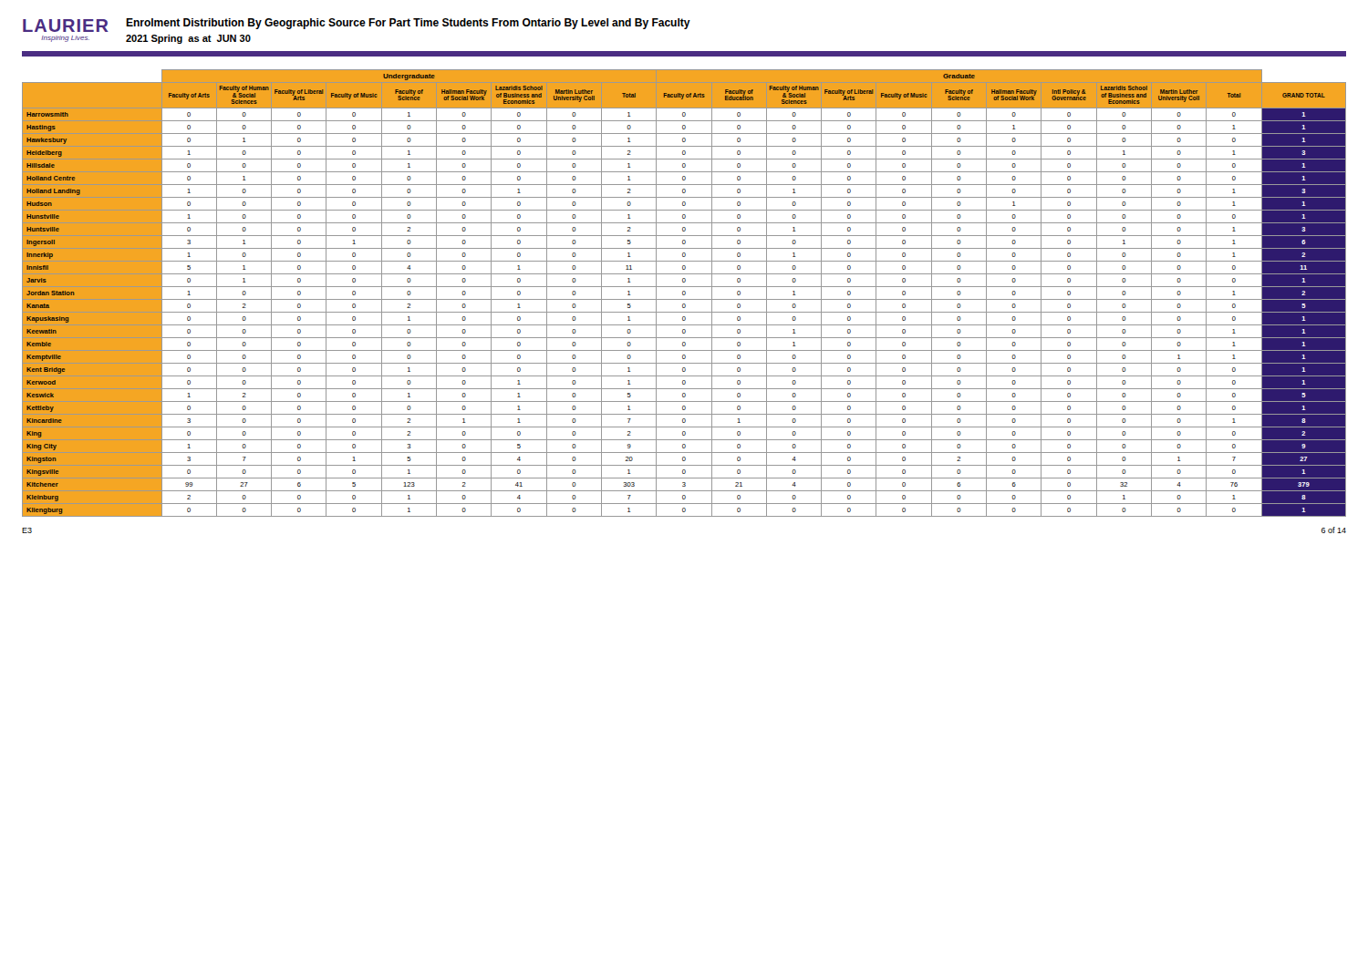LAURIER
Inspiring Lives.
Enrolment Distribution By Geographic Source For Part Time Students From Ontario By Level and By Faculty
2021 Spring as at JUN 30
| | Undergraduate | Graduate | |
| --- | --- | --- | --- |
| | Faculty of Arts | Faculty of Human & Social Sciences | Faculty of Liberal Arts | Faculty of Music | Faculty of Science | Hallman Faculty of Social Work | Lazaridis School of Business and Economics | Martin Luther University Coll | Total | Faculty of Arts | Faculty of Education | Faculty of Human & Social Sciences | Faculty of Liberal Arts | Faculty of Music | Faculty of Science | Hallman Faculty of Social Work | Intl Policy & Governance | Lazaridis School of Business and Economics | Martin Luther University Coll | Total | GRAND TOTAL |
| Harrowsmith | 0 | 0 | 0 | 0 | 1 | 0 | 0 | 0 | 1 | 0 | 0 | 0 | 0 | 0 | 0 | 0 | 0 | 0 | 0 | 0 | 1 |
| Hastings | 0 | 0 | 0 | 0 | 0 | 0 | 0 | 0 | 0 | 0 | 0 | 0 | 0 | 0 | 0 | 1 | 0 | 0 | 0 | 1 | 1 |
| Hawkesbury | 0 | 1 | 0 | 0 | 0 | 0 | 0 | 0 | 1 | 0 | 0 | 0 | 0 | 0 | 0 | 0 | 0 | 0 | 0 | 0 | 1 |
| Heidelberg | 1 | 0 | 0 | 0 | 1 | 0 | 0 | 0 | 2 | 0 | 0 | 0 | 0 | 0 | 0 | 0 | 0 | 1 | 0 | 1 | 3 |
| Hillsdale | 0 | 0 | 0 | 0 | 1 | 0 | 0 | 0 | 1 | 0 | 0 | 0 | 0 | 0 | 0 | 0 | 0 | 0 | 0 | 0 | 1 |
| Holland Centre | 0 | 1 | 0 | 0 | 0 | 0 | 0 | 0 | 1 | 0 | 0 | 0 | 0 | 0 | 0 | 0 | 0 | 0 | 0 | 0 | 1 |
| Holland Landing | 1 | 0 | 0 | 0 | 0 | 0 | 1 | 0 | 2 | 0 | 0 | 1 | 0 | 0 | 0 | 0 | 0 | 0 | 0 | 1 | 3 |
| Hudson | 0 | 0 | 0 | 0 | 0 | 0 | 0 | 0 | 0 | 0 | 0 | 0 | 0 | 0 | 0 | 1 | 0 | 0 | 0 | 1 | 1 |
| Hunstville | 1 | 0 | 0 | 0 | 0 | 0 | 0 | 0 | 1 | 0 | 0 | 0 | 0 | 0 | 0 | 0 | 0 | 0 | 0 | 0 | 1 |
| Huntsville | 0 | 0 | 0 | 0 | 2 | 0 | 0 | 0 | 2 | 0 | 0 | 1 | 0 | 0 | 0 | 0 | 0 | 0 | 0 | 1 | 3 |
| Ingersoll | 3 | 1 | 0 | 1 | 0 | 0 | 0 | 0 | 5 | 0 | 0 | 0 | 0 | 0 | 0 | 0 | 0 | 1 | 0 | 1 | 6 |
| Innerkip | 1 | 0 | 0 | 0 | 0 | 0 | 0 | 0 | 1 | 0 | 0 | 1 | 0 | 0 | 0 | 0 | 0 | 0 | 0 | 1 | 2 |
| Innisfil | 5 | 1 | 0 | 0 | 4 | 0 | 1 | 0 | 11 | 0 | 0 | 0 | 0 | 0 | 0 | 0 | 0 | 0 | 0 | 0 | 11 |
| Jarvis | 0 | 1 | 0 | 0 | 0 | 0 | 0 | 0 | 1 | 0 | 0 | 0 | 0 | 0 | 0 | 0 | 0 | 0 | 0 | 0 | 1 |
| Jordan Station | 1 | 0 | 0 | 0 | 0 | 0 | 0 | 0 | 1 | 0 | 0 | 1 | 0 | 0 | 0 | 0 | 0 | 0 | 0 | 1 | 2 |
| Kanata | 0 | 2 | 0 | 0 | 2 | 0 | 1 | 0 | 5 | 0 | 0 | 0 | 0 | 0 | 0 | 0 | 0 | 0 | 0 | 0 | 5 |
| Kapuskasing | 0 | 0 | 0 | 0 | 1 | 0 | 0 | 0 | 1 | 0 | 0 | 0 | 0 | 0 | 0 | 0 | 0 | 0 | 0 | 0 | 1 |
| Keewatin | 0 | 0 | 0 | 0 | 0 | 0 | 0 | 0 | 0 | 0 | 0 | 1 | 0 | 0 | 0 | 0 | 0 | 0 | 0 | 1 | 1 |
| Kemble | 0 | 0 | 0 | 0 | 0 | 0 | 0 | 0 | 0 | 0 | 0 | 1 | 0 | 0 | 0 | 0 | 0 | 0 | 0 | 1 | 1 |
| Kemptville | 0 | 0 | 0 | 0 | 0 | 0 | 0 | 0 | 0 | 0 | 0 | 0 | 0 | 0 | 0 | 0 | 0 | 0 | 1 | 1 | 1 |
| Kent Bridge | 0 | 0 | 0 | 0 | 1 | 0 | 0 | 0 | 1 | 0 | 0 | 0 | 0 | 0 | 0 | 0 | 0 | 0 | 0 | 0 | 1 |
| Kerwood | 0 | 0 | 0 | 0 | 0 | 0 | 1 | 0 | 1 | 0 | 0 | 0 | 0 | 0 | 0 | 0 | 0 | 0 | 0 | 0 | 1 |
| Keswick | 1 | 2 | 0 | 0 | 1 | 0 | 1 | 0 | 5 | 0 | 0 | 0 | 0 | 0 | 0 | 0 | 0 | 0 | 0 | 0 | 5 |
| Kettleby | 0 | 0 | 0 | 0 | 0 | 0 | 1 | 0 | 1 | 0 | 0 | 0 | 0 | 0 | 0 | 0 | 0 | 0 | 0 | 0 | 1 |
| Kincardine | 3 | 0 | 0 | 0 | 2 | 1 | 1 | 0 | 7 | 0 | 1 | 0 | 0 | 0 | 0 | 0 | 0 | 0 | 0 | 1 | 8 |
| King | 0 | 0 | 0 | 0 | 2 | 0 | 0 | 0 | 2 | 0 | 0 | 0 | 0 | 0 | 0 | 0 | 0 | 0 | 0 | 0 | 2 |
| King City | 1 | 0 | 0 | 0 | 3 | 0 | 5 | 0 | 9 | 0 | 0 | 0 | 0 | 0 | 0 | 0 | 0 | 0 | 0 | 0 | 9 |
| Kingston | 3 | 7 | 0 | 1 | 5 | 0 | 4 | 0 | 20 | 0 | 0 | 4 | 0 | 0 | 2 | 0 | 0 | 0 | 1 | 7 | 27 |
| Kingsville | 0 | 0 | 0 | 0 | 1 | 0 | 0 | 0 | 1 | 0 | 0 | 0 | 0 | 0 | 0 | 0 | 0 | 0 | 0 | 0 | 1 |
| Kitchener | 99 | 27 | 6 | 5 | 123 | 2 | 41 | 0 | 303 | 3 | 21 | 4 | 0 | 0 | 6 | 6 | 0 | 32 | 4 | 76 | 379 |
| Kleinburg | 2 | 0 | 0 | 0 | 1 | 0 | 4 | 0 | 7 | 0 | 0 | 0 | 0 | 0 | 0 | 0 | 0 | 1 | 0 | 1 | 8 |
| Kliengburg | 0 | 0 | 0 | 0 | 1 | 0 | 0 | 0 | 1 | 0 | 0 | 0 | 0 | 0 | 0 | 0 | 0 | 0 | 0 | 0 | 1 |
E3
6 of 14